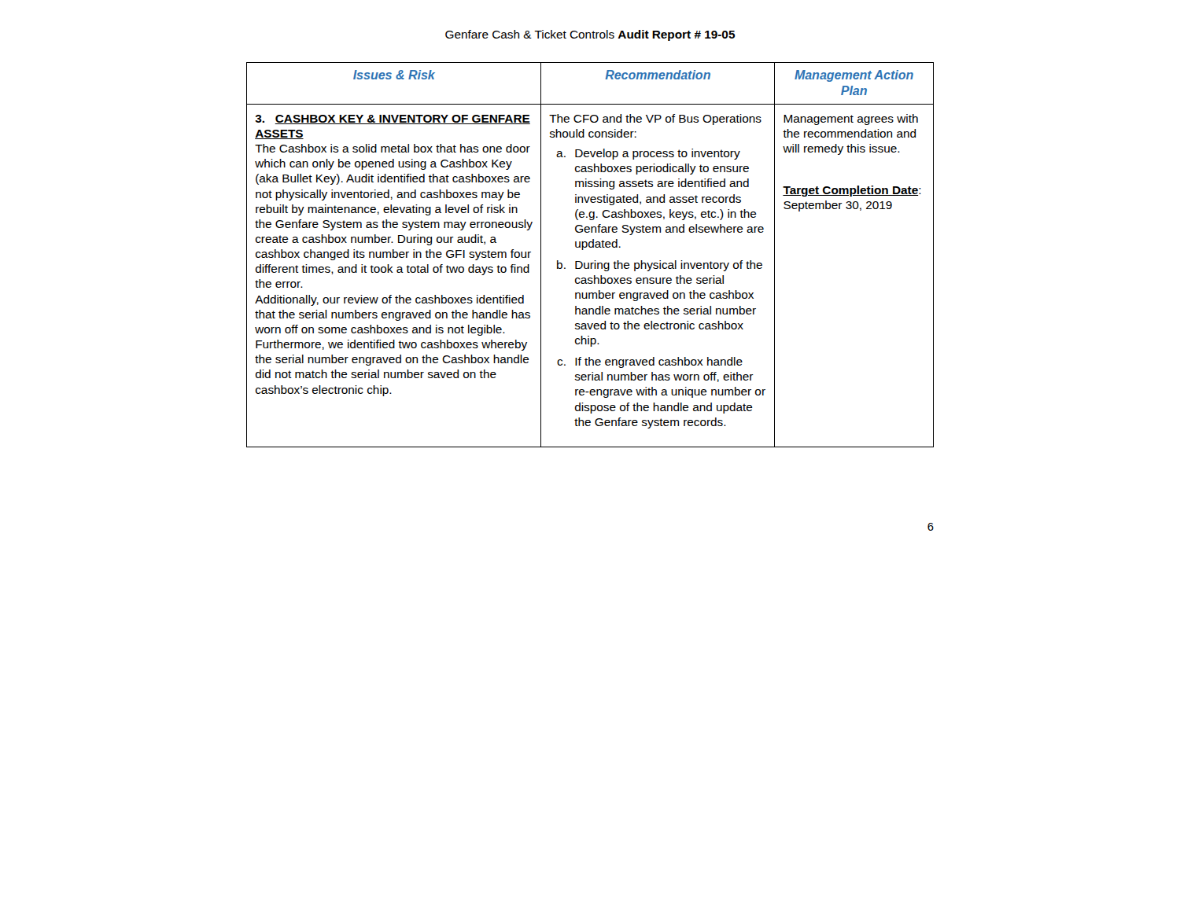Genfare Cash & Ticket Controls Audit Report # 19-05
| Issues & Risk | Recommendation | Management Action Plan |
| --- | --- | --- |
| 3. Cashbox Key & Inventory of Genfare Assets The Cashbox is a solid metal box that has one door which can only be opened using a Cashbox Key (aka Bullet Key). Audit identified that cashboxes are not physically inventoried, and cashboxes may be rebuilt by maintenance, elevating a level of risk in the Genfare System as the system may erroneously create a cashbox number. During our audit, a cashbox changed its number in the GFI system four different times, and it took a total of two days to find the error. Additionally, our review of the cashboxes identified that the serial numbers engraved on the handle has worn off on some cashboxes and is not legible. Furthermore, we identified two cashboxes whereby the serial number engraved on the Cashbox handle did not match the serial number saved on the cashbox’s electronic chip. | The CFO and the VP of Bus Operations should consider: Develop a process to inventory cashboxes periodically to ensure missing assets are identified and investigated, and asset records (e.g. Cashboxes, keys, etc.) in the Genfare System and elsewhere are updated. During the physical inventory of the cashboxes ensure the serial number engraved on the cashbox handle matches the serial number saved to the electronic cashbox chip. If the engraved cashbox handle serial number has worn off, either re-engrave with a unique number or dispose of the handle and update the Genfare system records. | Management agrees with the recommendation and will remedy this issue. Target Completion Date : September 30, 2019 |
6